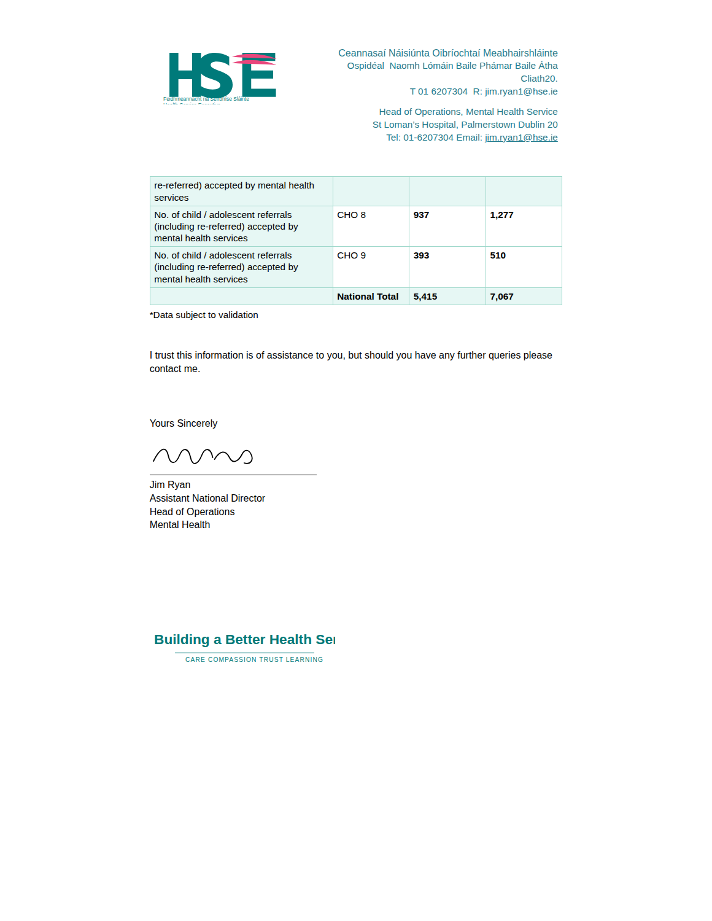Ceannasaí Náisiúnta Oibríochtaí Meabhairshláinte
Ospidéal Naomh Lómáin Baile Phámar Baile Átha Cliath20.
T 01 6207304 R: jim.ryan1@hse.ie
Head of Operations, Mental Health Service
St Loman’s Hospital, Palmerstown Dublin 20
Tel: 01-6207304 Email: jim.ryan1@hse.ie
| re-referred) accepted by mental health services | | | |
| No. of child / adolescent referrals (including re-referred) accepted by mental health services | CHO 8 | 937 | 1,277 |
| No. of child / adolescent referrals (including re-referred) accepted by mental health services | CHO 9 | 393 | 510 |
| | National Total | 5,415 | 7,067 |
*Data subject to validation
I trust this information is of assistance to you, but should you have any further queries please contact me.
Yours Sincerely
Jim Ryan
Assistant National Director
Head of Operations
Mental Health